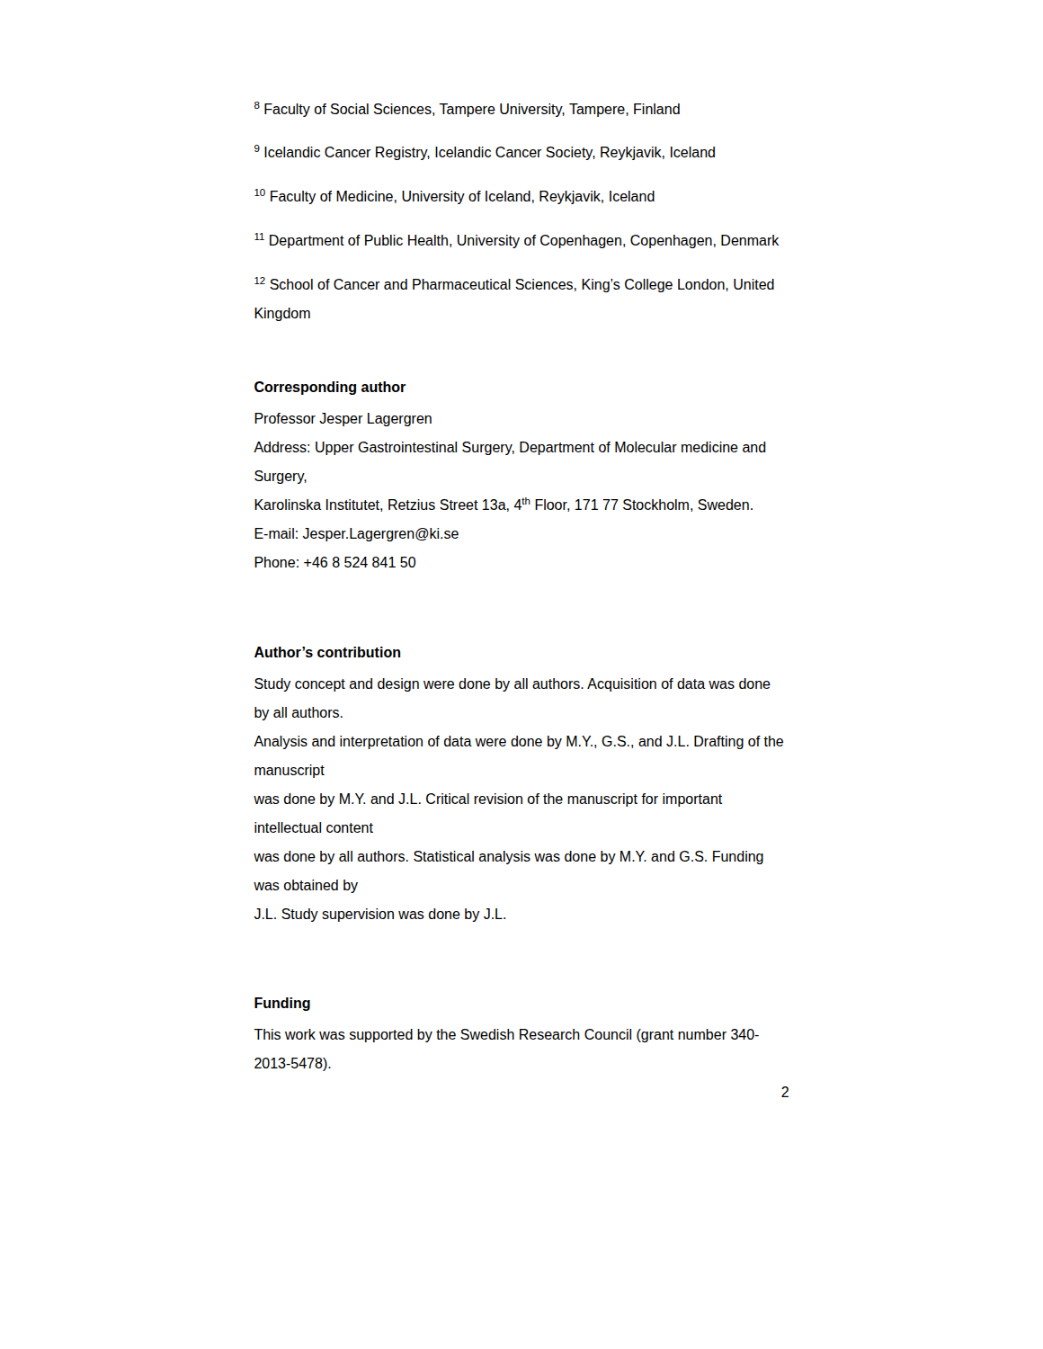8 Faculty of Social Sciences, Tampere University, Tampere, Finland
9 Icelandic Cancer Registry, Icelandic Cancer Society, Reykjavik, Iceland
10 Faculty of Medicine, University of Iceland, Reykjavik, Iceland
11 Department of Public Health, University of Copenhagen, Copenhagen, Denmark
12 School of Cancer and Pharmaceutical Sciences, King’s College London, United Kingdom
Corresponding author
Professor Jesper Lagergren
Address: Upper Gastrointestinal Surgery, Department of Molecular medicine and Surgery,
Karolinska Institutet, Retzius Street 13a, 4th Floor, 171 77 Stockholm, Sweden.
E-mail: Jesper.Lagergren@ki.se
Phone: +46 8 524 841 50
Author’s contribution
Study concept and design were done by all authors. Acquisition of data was done by all authors.
Analysis and interpretation of data were done by M.Y., G.S., and J.L. Drafting of the manuscript
was done by M.Y. and J.L. Critical revision of the manuscript for important intellectual content
was done by all authors. Statistical analysis was done by M.Y. and G.S. Funding was obtained by
J.L. Study supervision was done by J.L.
Funding
This work was supported by the Swedish Research Council (grant number 340-2013-5478).
2